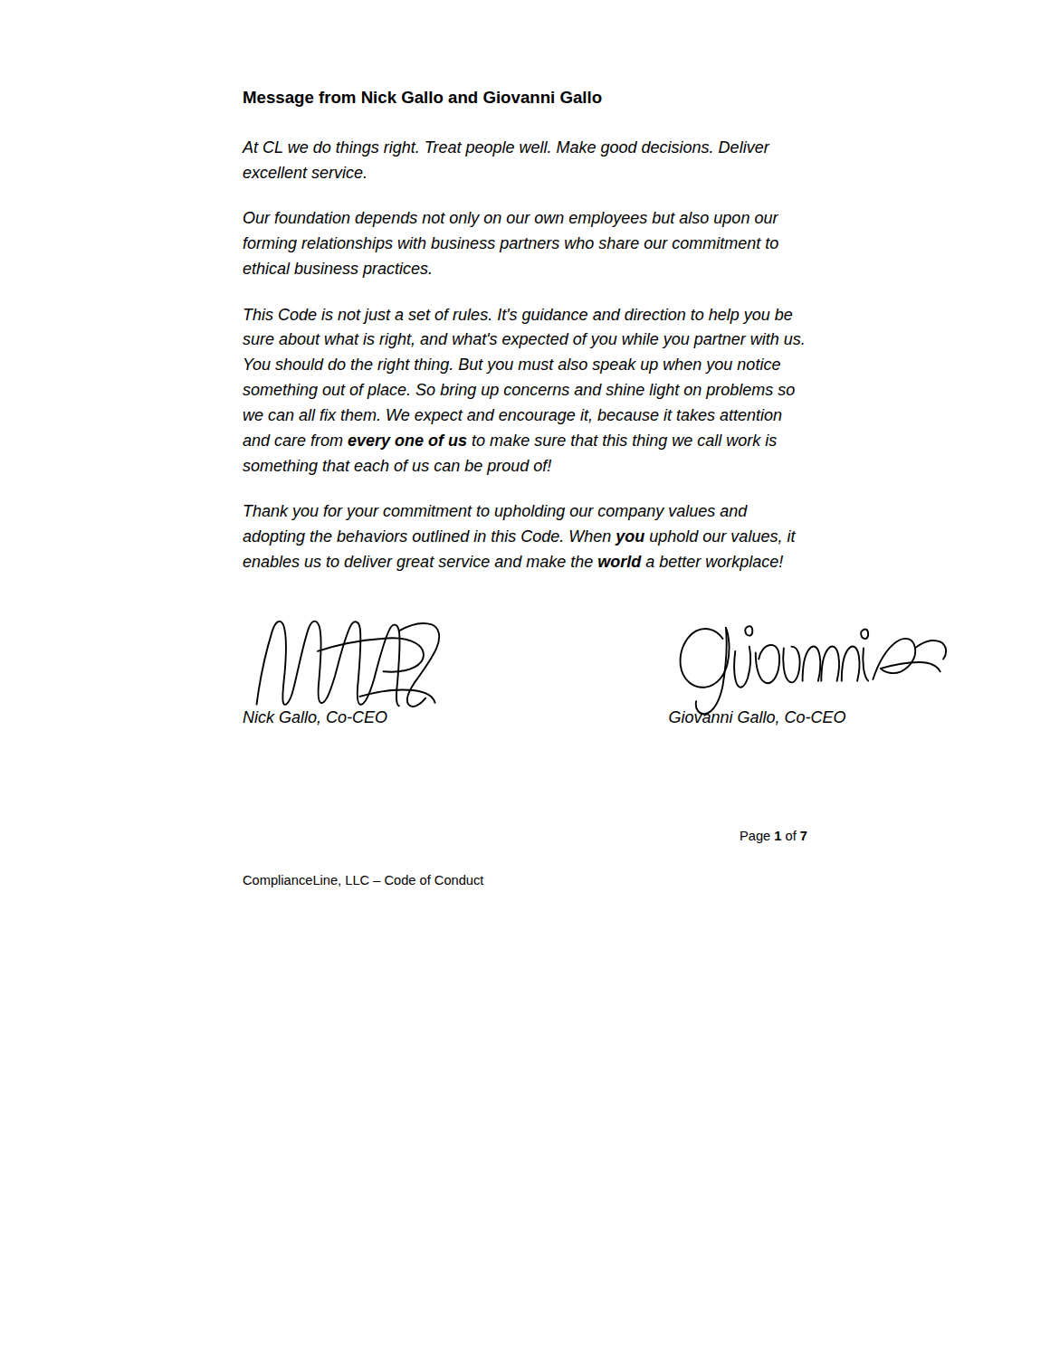Message from Nick Gallo and Giovanni Gallo
At CL we do things right. Treat people well. Make good decisions. Deliver excellent service.
Our foundation depends not only on our own employees but also upon our forming relationships with business partners who share our commitment to ethical business practices.
This Code is not just a set of rules. It's guidance and direction to help you be sure about what is right, and what's expected of you while you partner with us. You should do the right thing. But you must also speak up when you notice something out of place. So bring up concerns and shine light on problems so we can all fix them. We expect and encourage it, because it takes attention and care from every one of us to make sure that this thing we call work is something that each of us can be proud of!
Thank you for your commitment to upholding our company values and adopting the behaviors outlined in this Code. When you uphold our values, it enables us to deliver great service and make the world a better workplace!
Nick Gallo, Co-CEO
Giovanni Gallo, Co-CEO
Page 1 of 7
ComplianceLine, LLC – Code of Conduct